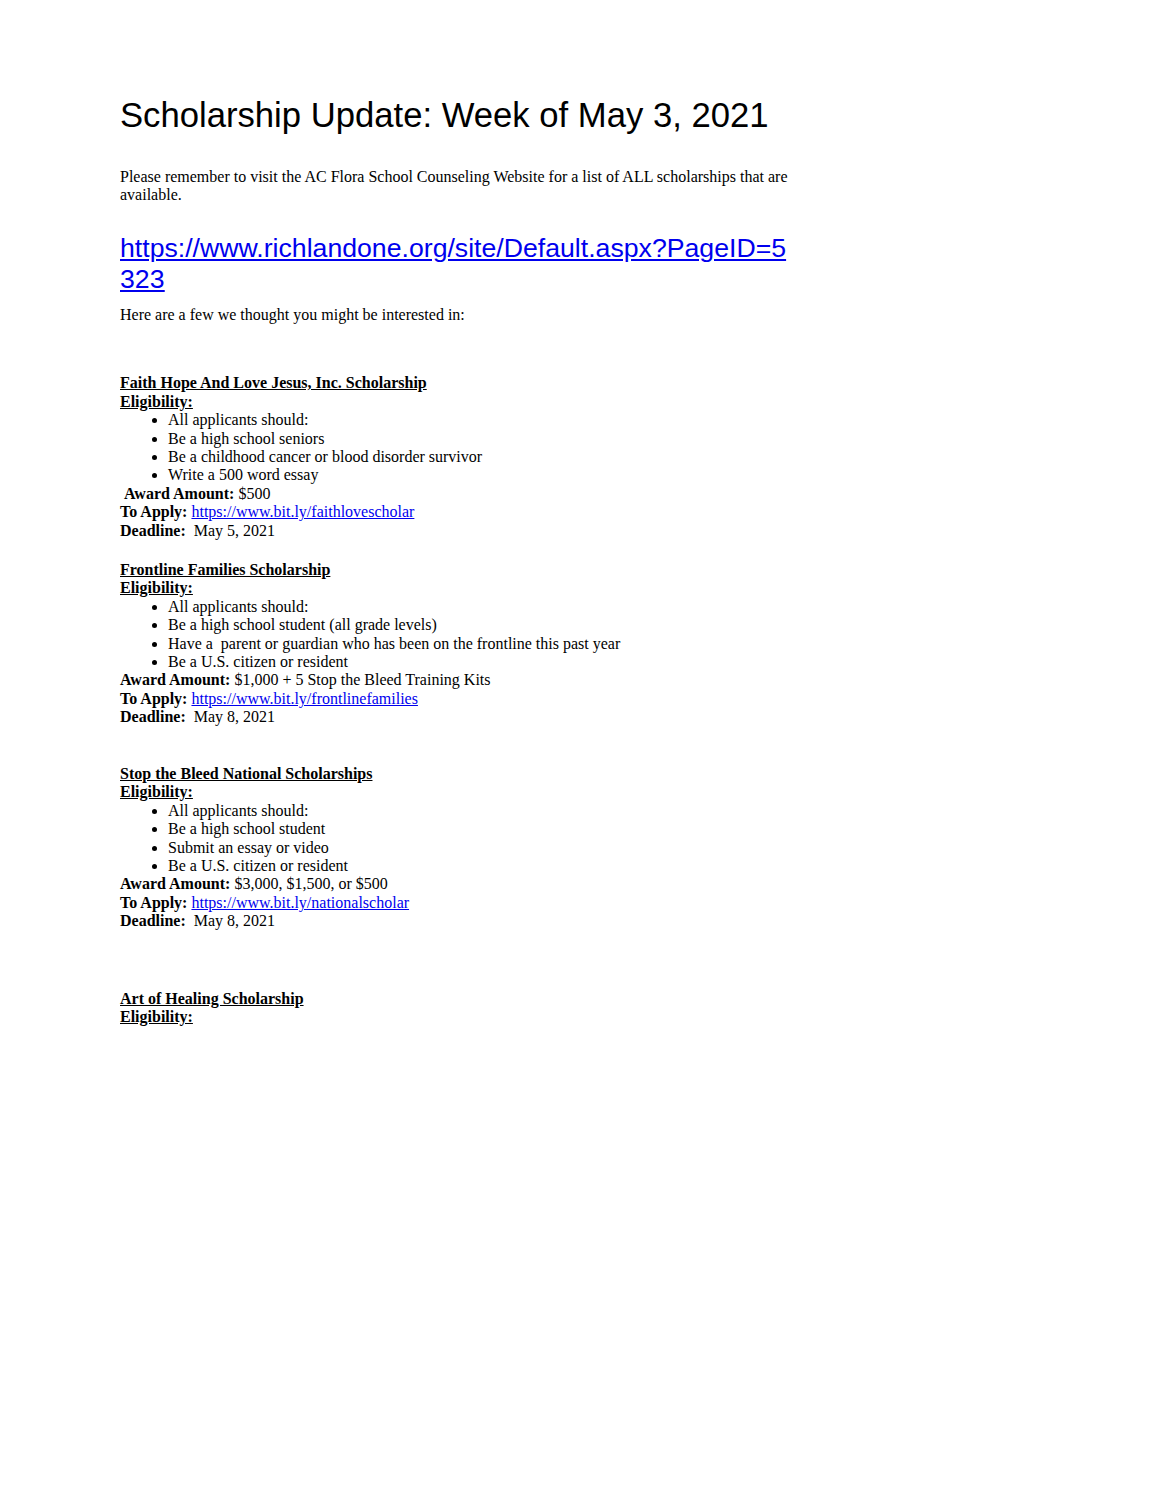Scholarship Update: Week of May 3, 2021
Please remember to visit the AC Flora School Counseling Website for a list of ALL scholarships that are available.
https://www.richlandone.org/site/Default.aspx?PageID=5323
Here are a few we thought you might be interested in:
Faith Hope And Love Jesus, Inc. Scholarship
Eligibility:
All applicants should:
Be a high school seniors
Be a childhood cancer or blood disorder survivor
Write a 500 word essay
Award Amount: $500
To Apply: https://www.bit.ly/faithlovescholar
Deadline: May 5, 2021
Frontline Families Scholarship
Eligibility:
All applicants should:
Be a high school student (all grade levels)
Have a parent or guardian who has been on the frontline this past year
Be a U.S. citizen or resident
Award Amount: $1,000 + 5 Stop the Bleed Training Kits
To Apply: https://www.bit.ly/frontlinefamilies
Deadline: May 8, 2021
Stop the Bleed National Scholarships
Eligibility:
All applicants should:
Be a high school student
Submit an essay or video
Be a U.S. citizen or resident
Award Amount: $3,000, $1,500, or $500
To Apply: https://www.bit.ly/nationalscholar
Deadline: May 8, 2021
Art of Healing Scholarship
Eligibility: